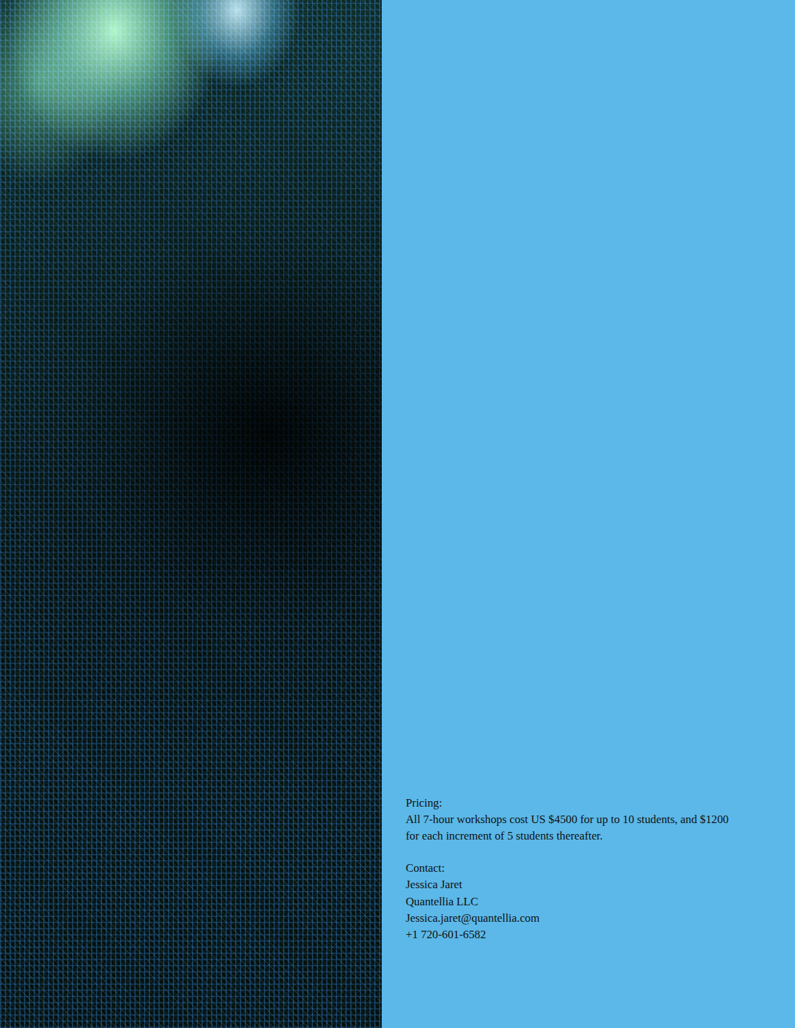Pricing: All 7-hour workshops cost US $4500 for up to 10 students, and $1200 for each increment of 5 students thereafter.
Contact: Jessica Jaret Quantellia LLC Jessica.jaret@quantellia.com +1 720-601-6582